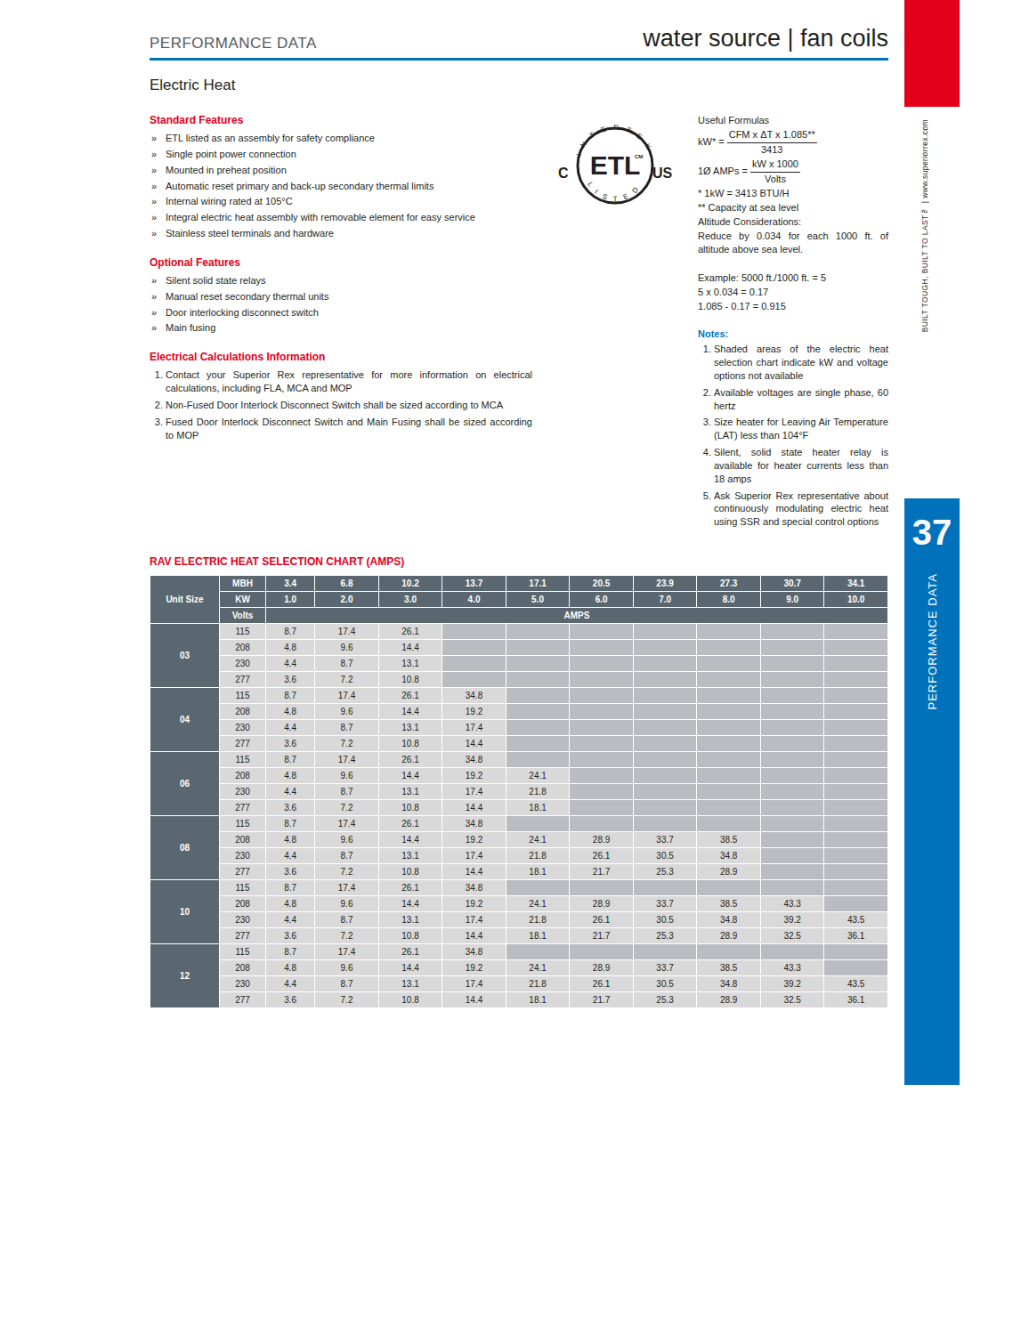BUILT TOUGH, BUILT TO LAST™ | www.superiorrex.com
37
PERFORMANCE DATA
PERFORMANCE DATA
water source | fan coils
Electric Heat
Standard Features
ETL listed as an assembly for safety compliance
Single point power connection
Mounted in preheat position
Automatic reset primary and back-up secondary thermal limits
Internal wiring rated at 105°C
Integral electric heat assembly with removable element for easy service
Stainless steel terminals and hardware
Optional Features
Silent solid state relays
Manual reset secondary thermal units
Door interlocking disconnect switch
Main fusing
Electrical Calculations Information
Contact your Superior Rex representative for more information on electrical calculations, including FLA, MCA and MOP
Non-Fused Door Interlock Disconnect Switch shall be sized according to MCA
Fused Door Interlock Disconnect Switch and Main Fusing shall be sized according to MOP
I N T E R T E K L I S T E D ETL CM C US
Useful Formulas
kW* = CFM x ΔT x 1.085** 3413
1Ø AMPs = kW x 1000 Volts
* 1kW = 3413 BTU/H
** Capacity at sea level
Altitude Considerations:
Reduce by 0.034 for each 1000 ft. of altitude above sea level.
Example: 5000 ft./1000 ft. = 5
5 x 0.034 = 0.17
1.085 - 0.17 = 0.915
Notes:
Shaded areas of the electric heat selection chart indicate kW and voltage options not available
Available voltages are single phase, 60 hertz
Size heater for Leaving Air Temperature (LAT) less than 104°F
Silent, solid state heater relay is available for heater currents less than 18 amps
Ask Superior Rex representative about continuously modulating electric heat using SSR and special control options
RAV ELECTRIC HEAT SELECTION CHART (AMPS)
| Unit Size | MBH | 3.4 | 6.8 | 10.2 | 13.7 | 17.1 | 20.5 | 23.9 | 27.3 | 30.7 | 34.1 |
| --- | --- | --- | --- | --- | --- | --- | --- | --- | --- | --- | --- |
| KW | 1.0 | 2.0 | 3.0 | 4.0 | 5.0 | 6.0 | 7.0 | 8.0 | 9.0 | 10.0 |
| Volts | AMPS |
| 03 | 115 | 8.7 | 17.4 | 26.1 | | | | | | | |
| 208 | 4.8 | 9.6 | 14.4 | | | | | | | |
| 230 | 4.4 | 8.7 | 13.1 | | | | | | | |
| 277 | 3.6 | 7.2 | 10.8 | | | | | | | |
| 04 | 115 | 8.7 | 17.4 | 26.1 | 34.8 | | | | | | |
| 208 | 4.8 | 9.6 | 14.4 | 19.2 | | | | | | |
| 230 | 4.4 | 8.7 | 13.1 | 17.4 | | | | | | |
| 277 | 3.6 | 7.2 | 10.8 | 14.4 | | | | | | |
| 06 | 115 | 8.7 | 17.4 | 26.1 | 34.8 | | | | | | |
| 208 | 4.8 | 9.6 | 14.4 | 19.2 | 24.1 | | | | | |
| 230 | 4.4 | 8.7 | 13.1 | 17.4 | 21.8 | | | | | |
| 277 | 3.6 | 7.2 | 10.8 | 14.4 | 18.1 | | | | | |
| 08 | 115 | 8.7 | 17.4 | 26.1 | 34.8 | | | | | | |
| 208 | 4.8 | 9.6 | 14.4 | 19.2 | 24.1 | 28.9 | 33.7 | 38.5 | | |
| 230 | 4.4 | 8.7 | 13.1 | 17.4 | 21.8 | 26.1 | 30.5 | 34.8 | | |
| 277 | 3.6 | 7.2 | 10.8 | 14.4 | 18.1 | 21.7 | 25.3 | 28.9 | | |
| 10 | 115 | 8.7 | 17.4 | 26.1 | 34.8 | | | | | | |
| 208 | 4.8 | 9.6 | 14.4 | 19.2 | 24.1 | 28.9 | 33.7 | 38.5 | 43.3 | |
| 230 | 4.4 | 8.7 | 13.1 | 17.4 | 21.8 | 26.1 | 30.5 | 34.8 | 39.2 | 43.5 |
| 277 | 3.6 | 7.2 | 10.8 | 14.4 | 18.1 | 21.7 | 25.3 | 28.9 | 32.5 | 36.1 |
| 12 | 115 | 8.7 | 17.4 | 26.1 | 34.8 | | | | | | |
| 208 | 4.8 | 9.6 | 14.4 | 19.2 | 24.1 | 28.9 | 33.7 | 38.5 | 43.3 | |
| 230 | 4.4 | 8.7 | 13.1 | 17.4 | 21.8 | 26.1 | 30.5 | 34.8 | 39.2 | 43.5 |
| 277 | 3.6 | 7.2 | 10.8 | 14.4 | 18.1 | 21.7 | 25.3 | 28.9 | 32.5 | 36.1 |